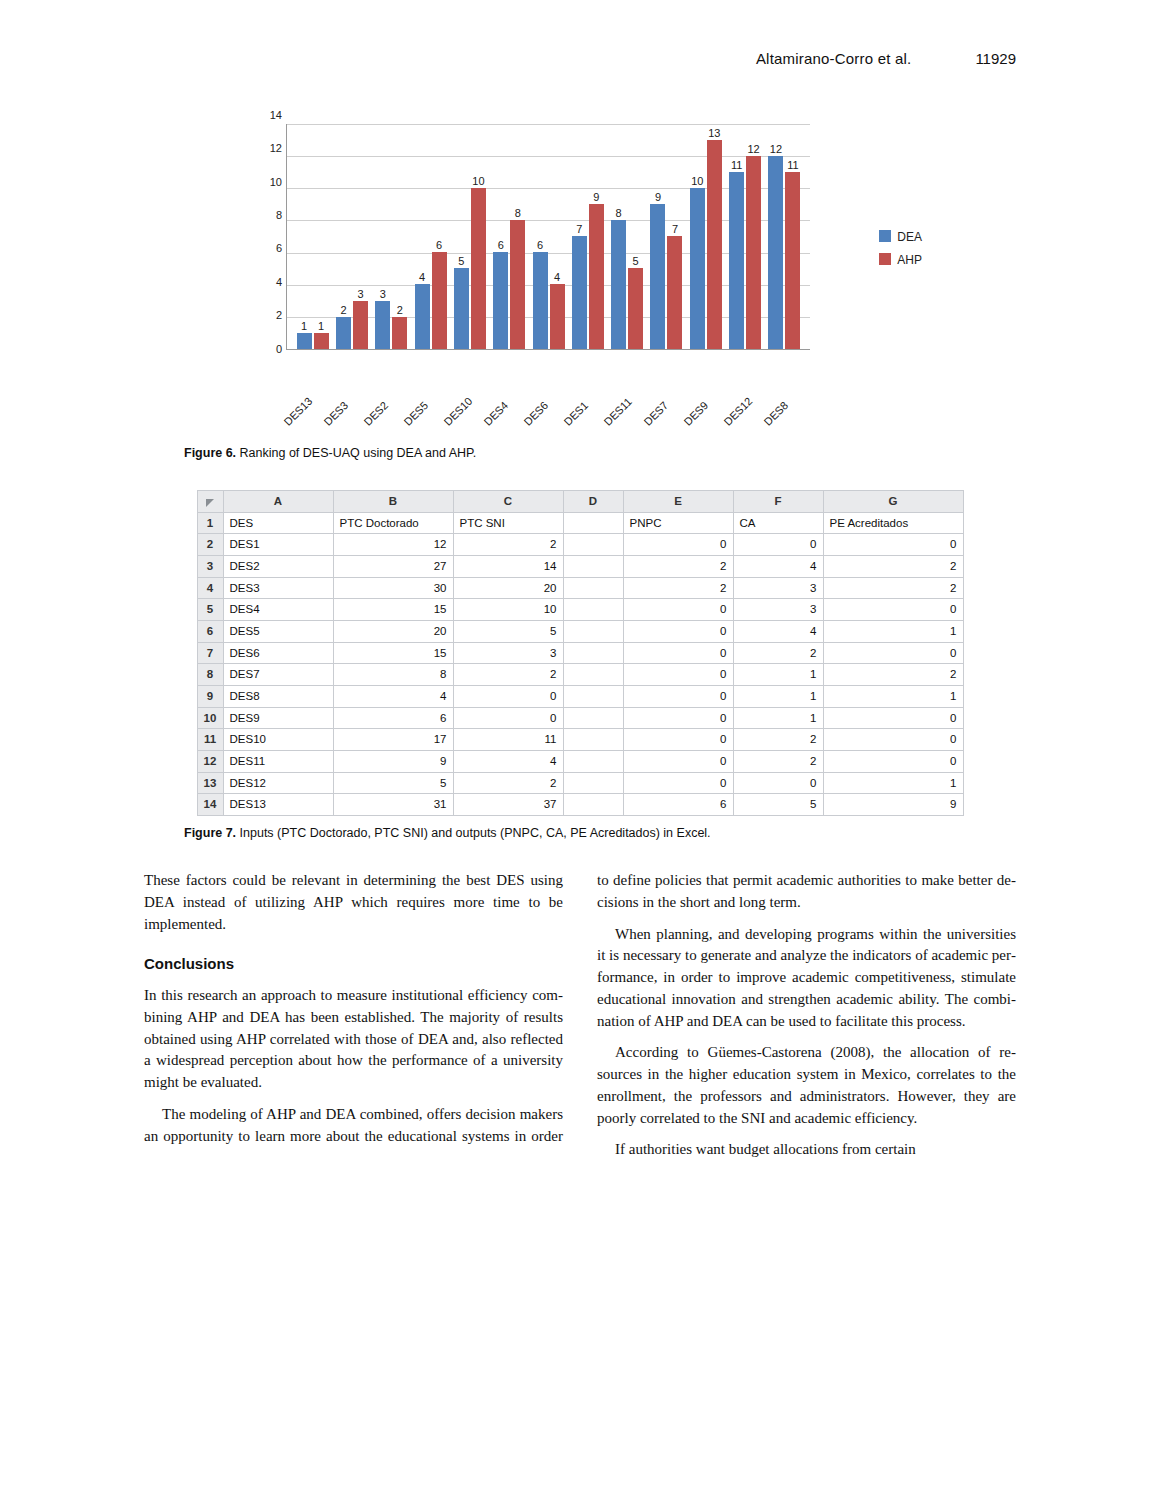Altamirano-Corro et al.
11929
14 12 10 8 6 4 2 0
1
1
2
3
3
2
4
6
5
10
6
8
6
4
7
9
8
5
9
7
10
13
11
12
12
11
DES13 DES3 DES2 DES5 DES10 DES4 DES6 DES1 DES11 DES7 DES9 DES12 DES8
DEA
AHP
Figure 6. Ranking of DES-UAQ using DEA and AHP.
| | A | B | C | D | E | F | G |
| --- | --- | --- | --- | --- | --- | --- | --- |
| 1 | DES | PTC Doctorado | PTC SNI | | PNPC | CA | PE Acreditados |
| 2 | DES1 | 12 | 2 | | 0 | 0 | 0 |
| 3 | DES2 | 27 | 14 | | 2 | 4 | 2 |
| 4 | DES3 | 30 | 20 | | 2 | 3 | 2 |
| 5 | DES4 | 15 | 10 | | 0 | 3 | 0 |
| 6 | DES5 | 20 | 5 | | 0 | 4 | 1 |
| 7 | DES6 | 15 | 3 | | 0 | 2 | 0 |
| 8 | DES7 | 8 | 2 | | 0 | 1 | 2 |
| 9 | DES8 | 4 | 0 | | 0 | 1 | 1 |
| 10 | DES9 | 6 | 0 | | 0 | 1 | 0 |
| 11 | DES10 | 17 | 11 | | 0 | 2 | 0 |
| 12 | DES11 | 9 | 4 | | 0 | 2 | 0 |
| 13 | DES12 | 5 | 2 | | 0 | 0 | 1 |
| 14 | DES13 | 31 | 37 | | 6 | 5 | 9 |
Figure 7. Inputs (PTC Doctorado, PTC SNI) and outputs (PNPC, CA, PE Acreditados) in Excel.
These factors could be relevant in determining the best DES using DEA instead of utilizing AHP which requires more time to be implemented.
Conclusions
In this research an approach to measure institutional efficiency combining AHP and DEA has been established. The majority of results obtained using AHP correlated with those of DEA and, also reflected a widespread perception about how the performance of a university might be evaluated.
The modeling of AHP and DEA combined, offers decision makers an opportunity to learn more about the educational systems in order to define policies that permit academic authorities to make better decisions in the short and long term.
When planning, and developing programs within the universities it is necessary to generate and analyze the indicators of academic performance, in order to improve academic competitiveness, stimulate educational innovation and strengthen academic ability. The combination of AHP and DEA can be used to facilitate this process.
According to Güemes-Castorena (2008), the allocation of resources in the higher education system in Mexico, correlates to the enrollment, the professors and administrators. However, they are poorly correlated to the SNI and academic efficiency.
If authorities want budget allocations from certain